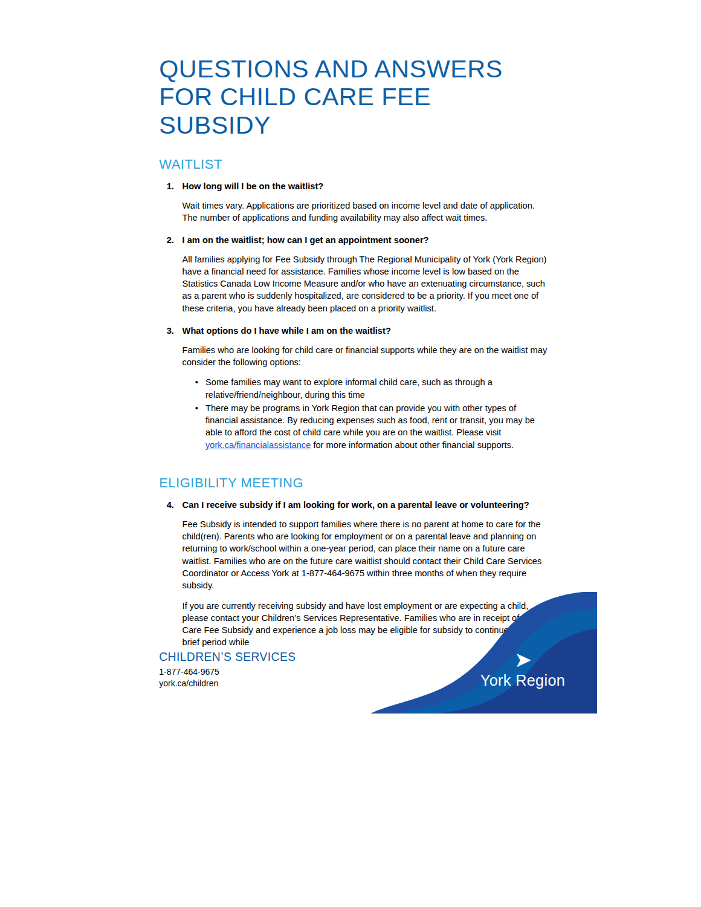Questions and Answers for Child Care Fee Subsidy
Waitlist
How long will I be on the waitlist?
Wait times vary. Applications are prioritized based on income level and date of application. The number of applications and funding availability may also affect wait times.
I am on the waitlist; how can I get an appointment sooner?
All families applying for Fee Subsidy through The Regional Municipality of York (York Region) have a financial need for assistance. Families whose income level is low based on the Statistics Canada Low Income Measure and/or who have an extenuating circumstance, such as a parent who is suddenly hospitalized, are considered to be a priority. If you meet one of these criteria, you have already been placed on a priority waitlist.
What options do I have while I am on the waitlist?
Families who are looking for child care or financial supports while they are on the waitlist may consider the following options:
Some families may want to explore informal child care, such as through a relative/friend/neighbour, during this time
There may be programs in York Region that can provide you with other types of financial assistance. By reducing expenses such as food, rent or transit, you may be able to afford the cost of child care while you are on the waitlist. Please visit york.ca/financialassistance for more information about other financial supports.
Eligibility Meeting
Can I receive subsidy if I am looking for work, on a parental leave or volunteering?
Fee Subsidy is intended to support families where there is no parent at home to care for the child(ren). Parents who are looking for employment or on a parental leave and planning on returning to work/school within a one-year period, can place their name on a future care waitlist. Families who are on the future care waitlist should contact their Child Care Services Coordinator or Access York at 1-877-464-9675 within three months of when they require subsidy.
If you are currently receiving subsidy and have lost employment or are expecting a child, please contact your Children’s Services Representative. Families who are in receipt of Child Care Fee Subsidy and experience a job loss may be eligible for subsidy to continue for a brief period while
➤
York Region
Children’s Services
1-877-464-9675
york.ca/children